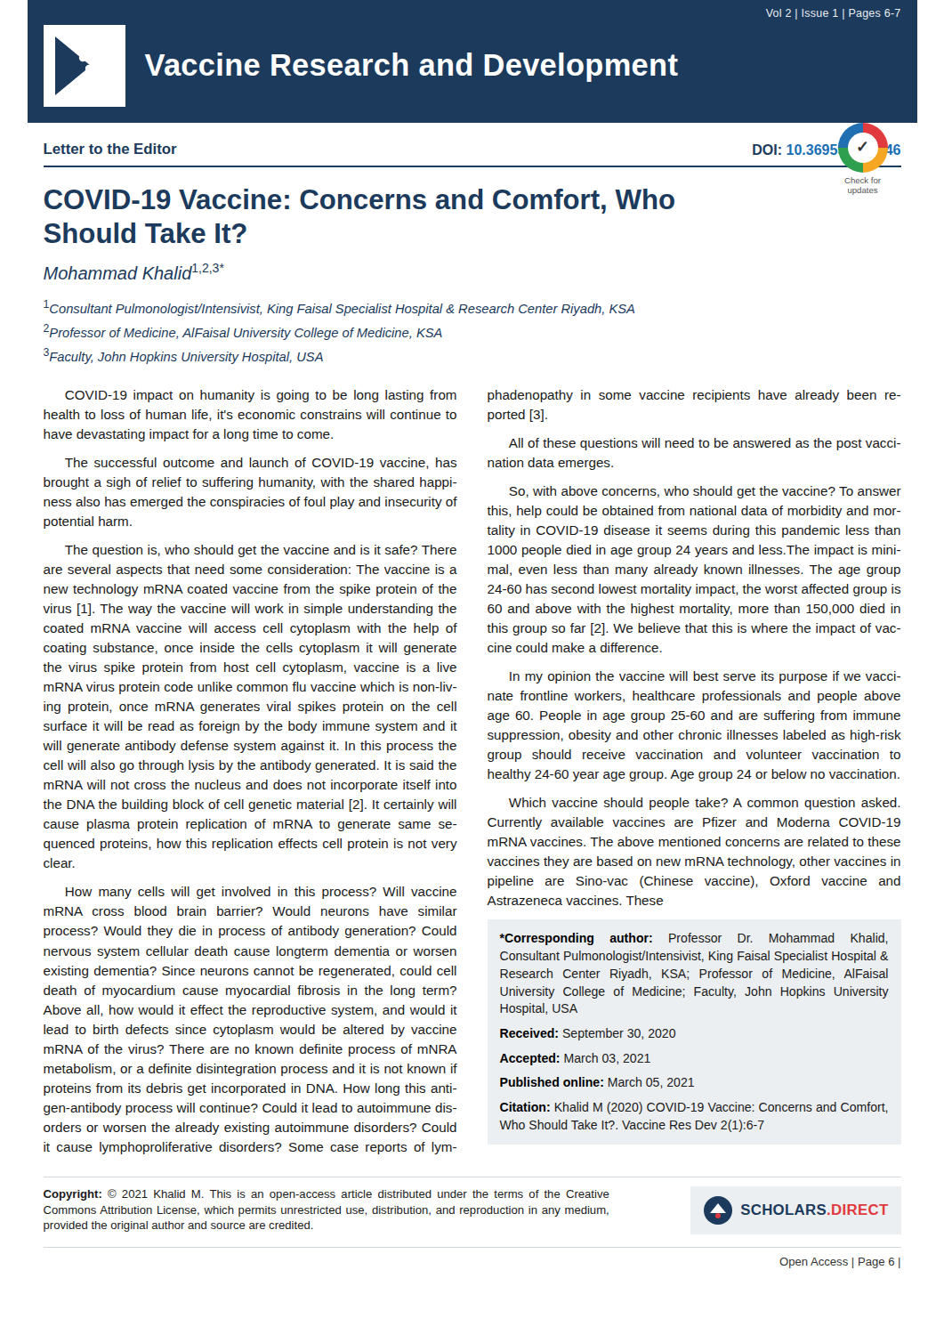Vol 2 | Issue 1 | Pages 6-7
Vaccine Research and Development
Letter to the Editor
DOI: 10.36959/669/746
COVID-19 Vaccine: Concerns and Comfort, Who Should Take It?
Mohammad Khalid1,2,3*
1Consultant Pulmonologist/Intensivist, King Faisal Specialist Hospital & Research Center Riyadh, KSA
2Professor of Medicine, AlFaisal University College of Medicine, KSA
3Faculty, John Hopkins University Hospital, USA
✓
Check for
updates
COVID-19 impact on humanity is going to be long lasting from health to loss of human life, it's economic constrains will continue to have devastating impact for a long time to come.
The successful outcome and launch of COVID-19 vaccine, has brought a sigh of relief to suffering humanity, with the shared happiness also has emerged the conspiracies of foul play and insecurity of potential harm.
The question is, who should get the vaccine and is it safe? There are several aspects that need some consideration: The vaccine is a new technology mRNA coated vaccine from the spike protein of the virus [1]. The way the vaccine will work in simple understanding the coated mRNA vaccine will access cell cytoplasm with the help of coating substance, once inside the cells cytoplasm it will generate the virus spike protein from host cell cytoplasm, vaccine is a live mRNA virus protein code unlike common flu vaccine which is non-living protein, once mRNA generates viral spikes protein on the cell surface it will be read as foreign by the body immune system and it will generate antibody defense system against it. In this process the cell will also go through lysis by the antibody generated. It is said the mRNA will not cross the nucleus and does not incorporate itself into the DNA the building block of cell genetic material [2]. It certainly will cause plasma protein replication of mRNA to generate same sequenced proteins, how this replication effects cell protein is not very clear.
How many cells will get involved in this process? Will vaccine mRNA cross blood brain barrier? Would neurons have similar process? Would they die in process of antibody generation? Could nervous system cellular death cause longterm dementia or worsen existing dementia? Since neurons cannot be regenerated, could cell death of myocardium cause myocardial fibrosis in the long term? Above all, how would it effect the reproductive system, and would it lead to birth defects since cytoplasm would be altered by vaccine mRNA of the virus? There are no known definite process of mNRA metabolism, or a definite disintegration process and it is not known if proteins from its debris get incorporated in DNA. How long this antigen-antibody process will continue? Could it lead to autoimmune disorders or worsen the already existing autoimmune disorders? Could it cause lymphoproliferative disorders? Some case reports of lymphadenopathy in some vaccine recipients have already been reported [3].
All of these questions will need to be answered as the post vaccination data emerges.
So, with above concerns, who should get the vaccine? To answer this, help could be obtained from national data of morbidity and mortality in COVID-19 disease it seems during this pandemic less than 1000 people died in age group 24 years and less.The impact is minimal, even less than many already known illnesses. The age group 24-60 has second lowest mortality impact, the worst affected group is 60 and above with the highest mortality, more than 150,000 died in this group so far [2]. We believe that this is where the impact of vaccine could make a difference.
In my opinion the vaccine will best serve its purpose if we vaccinate frontline workers, healthcare professionals and people above age 60. People in age group 25-60 and are suffering from immune suppression, obesity and other chronic illnesses labeled as high-risk group should receive vaccination and volunteer vaccination to healthy 24-60 year age group. Age group 24 or below no vaccination.
Which vaccine should people take? A common question asked. Currently available vaccines are Pfizer and Moderna COVID-19 mRNA vaccines. The above mentioned concerns are related to these vaccines they are based on new mRNA technology, other vaccines in pipeline are Sino-vac (Chinese vaccine), Oxford vaccine and Astrazeneca vaccines. These
*Corresponding author: Professor Dr. Mohammad Khalid, Consultant Pulmonologist/Intensivist, King Faisal Specialist Hospital & Research Center Riyadh, KSA; Professor of Medicine, AlFaisal University College of Medicine; Faculty, John Hopkins University Hospital, USA
Received: September 30, 2020
Accepted: March 03, 2021
Published online: March 05, 2021
Citation: Khalid M (2020) COVID-19 Vaccine: Concerns and Comfort, Who Should Take It?. Vaccine Res Dev 2(1):6-7
Copyright: © 2021 Khalid M. This is an open-access article distributed under the terms of the Creative Commons Attribution License, which permits unrestricted use, distribution, and reproduction in any medium, provided the original author and source are credited.
SCHOLARS. DIRECT
Open Access | Page 6 |